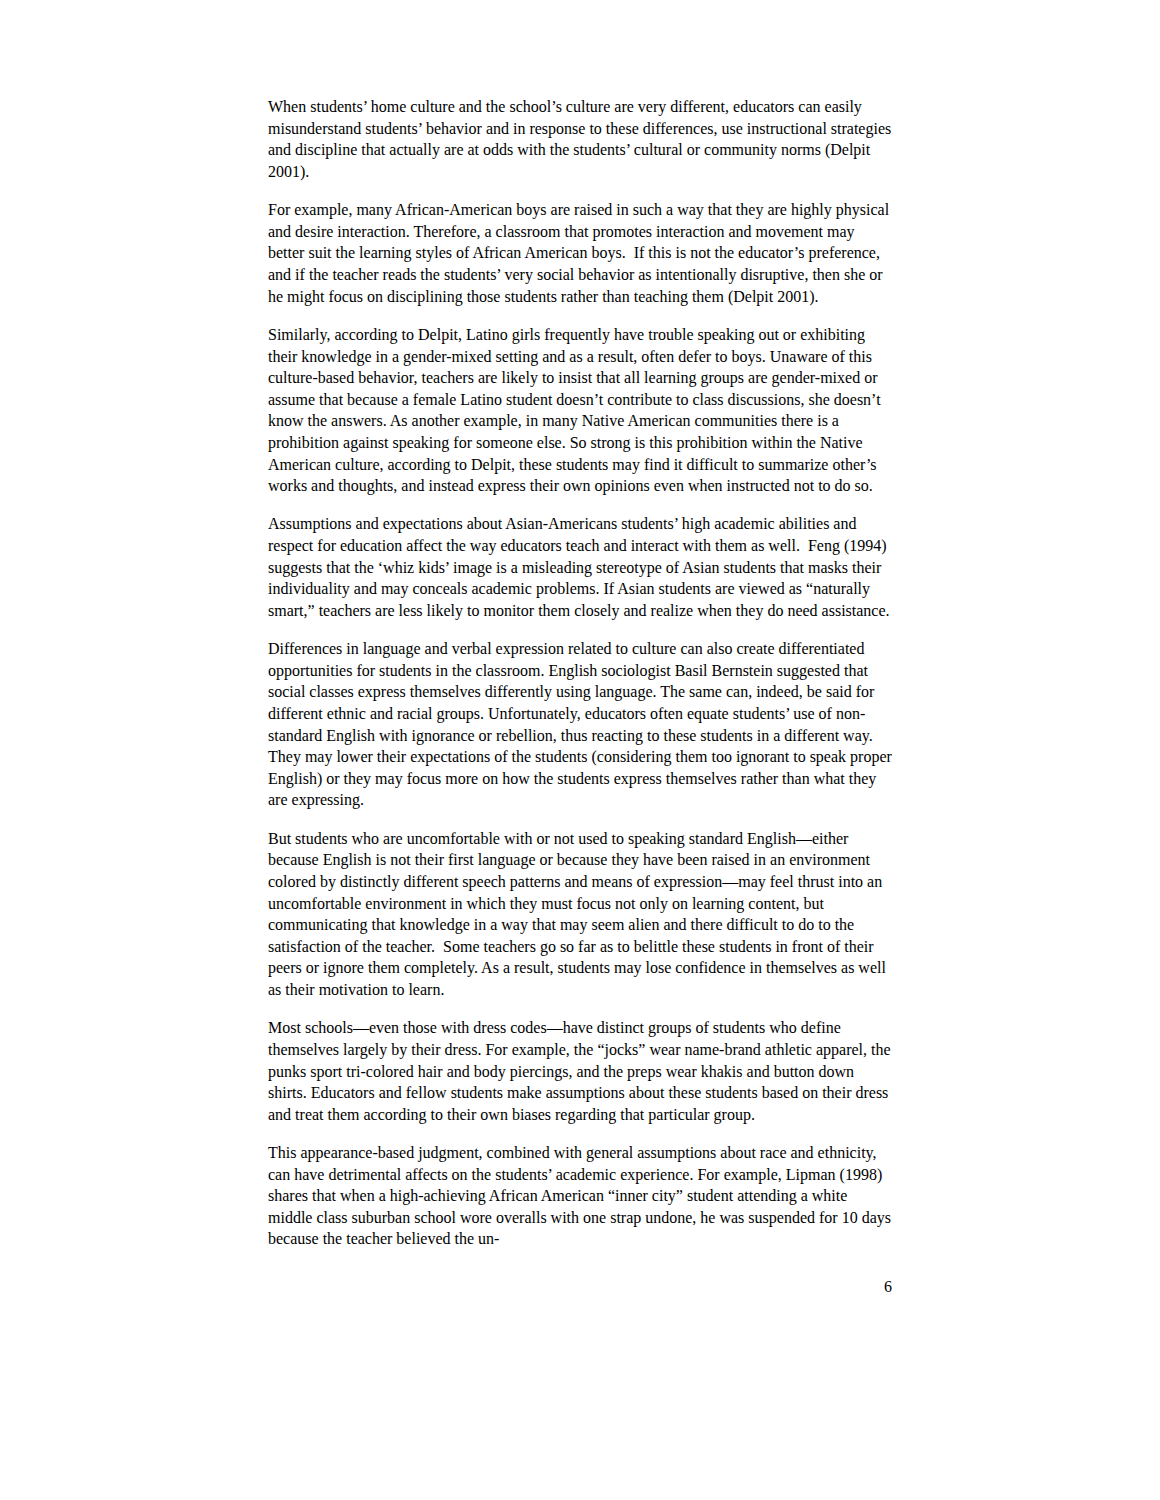When students’ home culture and the school’s culture are very different, educators can easily misunderstand students’ behavior and in response to these differences, use instructional strategies and discipline that actually are at odds with the students’ cultural or community norms (Delpit 2001).
For example, many African-American boys are raised in such a way that they are highly physical and desire interaction. Therefore, a classroom that promotes interaction and movement may better suit the learning styles of African American boys. If this is not the educator’s preference, and if the teacher reads the students’ very social behavior as intentionally disruptive, then she or he might focus on disciplining those students rather than teaching them (Delpit 2001).
Similarly, according to Delpit, Latino girls frequently have trouble speaking out or exhibiting their knowledge in a gender-mixed setting and as a result, often defer to boys. Unaware of this culture-based behavior, teachers are likely to insist that all learning groups are gender-mixed or assume that because a female Latino student doesn’t contribute to class discussions, she doesn’t know the answers. As another example, in many Native American communities there is a prohibition against speaking for someone else. So strong is this prohibition within the Native American culture, according to Delpit, these students may find it difficult to summarize other’s works and thoughts, and instead express their own opinions even when instructed not to do so.
Assumptions and expectations about Asian-Americans students’ high academic abilities and respect for education affect the way educators teach and interact with them as well. Feng (1994) suggests that the ‘whiz kids’ image is a misleading stereotype of Asian students that masks their individuality and may conceals academic problems. If Asian students are viewed as “naturally smart,” teachers are less likely to monitor them closely and realize when they do need assistance.
Differences in language and verbal expression related to culture can also create differentiated opportunities for students in the classroom. English sociologist Basil Bernstein suggested that social classes express themselves differently using language. The same can, indeed, be said for different ethnic and racial groups. Unfortunately, educators often equate students’ use of non-standard English with ignorance or rebellion, thus reacting to these students in a different way. They may lower their expectations of the students (considering them too ignorant to speak proper English) or they may focus more on how the students express themselves rather than what they are expressing.
But students who are uncomfortable with or not used to speaking standard English—either because English is not their first language or because they have been raised in an environment colored by distinctly different speech patterns and means of expression—may feel thrust into an uncomfortable environment in which they must focus not only on learning content, but communicating that knowledge in a way that may seem alien and there difficult to do to the satisfaction of the teacher. Some teachers go so far as to belittle these students in front of their peers or ignore them completely. As a result, students may lose confidence in themselves as well as their motivation to learn.
Most schools—even those with dress codes—have distinct groups of students who define themselves largely by their dress. For example, the “jocks” wear name-brand athletic apparel, the punks sport tri-colored hair and body piercings, and the preps wear khakis and button down shirts. Educators and fellow students make assumptions about these students based on their dress and treat them according to their own biases regarding that particular group.
This appearance-based judgment, combined with general assumptions about race and ethnicity, can have detrimental affects on the students’ academic experience. For example, Lipman (1998) shares that when a high-achieving African American “inner city” student attending a white middle class suburban school wore overalls with one strap undone, he was suspended for 10 days because the teacher believed the un-
6